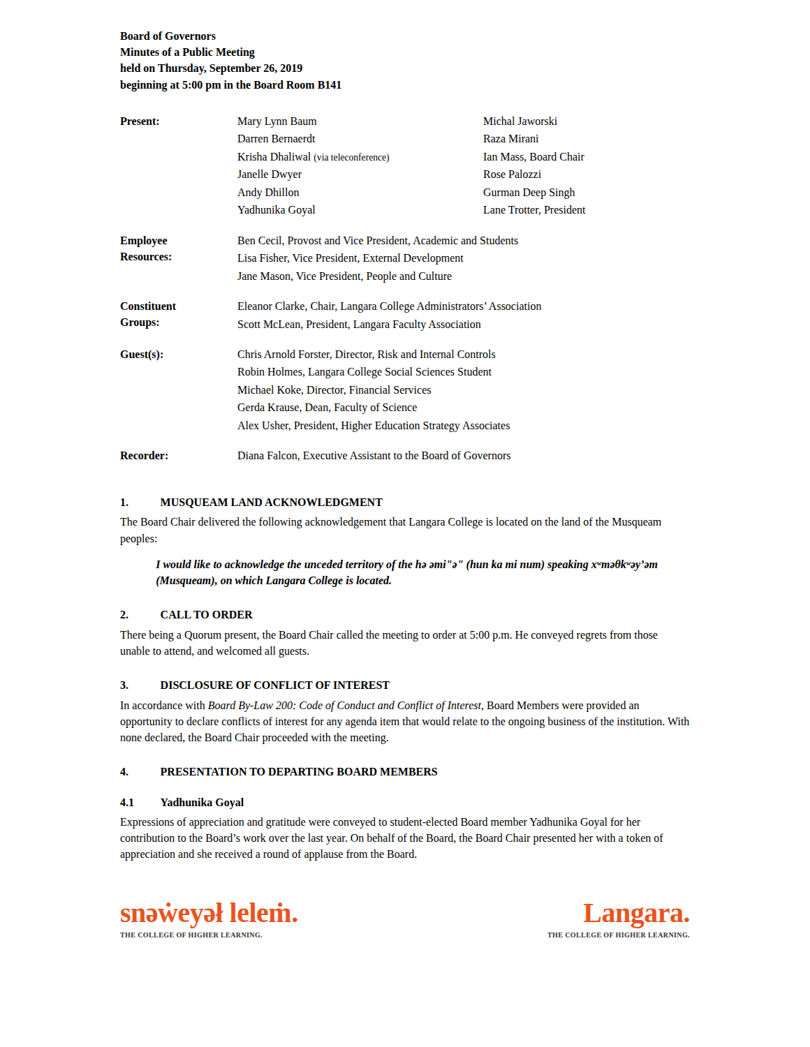Board of Governors
Minutes of a Public Meeting
held on Thursday, September 26, 2019
beginning at 5:00 pm in the Board Room B141
| Present: | Mary Lynn Baum Darren Bernaerdt Krisha Dhaliwal (via teleconference) Janelle Dwyer Andy Dhillon Yadhunika Goyal | Michal Jaworski Raza Mirani Ian Mass, Board Chair Rose Palozzi Gurman Deep Singh Lane Trotter, President |
| Employee Resources: | Ben Cecil, Provost and Vice President, Academic and Students Lisa Fisher, Vice President, External Development Jane Mason, Vice President, People and Culture |
| Constituent Groups: | Eleanor Clarke, Chair, Langara College Administrators’ Association Scott McLean, President, Langara Faculty Association |
| Guest(s): | Chris Arnold Forster, Director, Risk and Internal Controls Robin Holmes, Langara College Social Sciences Student Michael Koke, Director, Financial Services Gerda Krause, Dean, Faculty of Science Alex Usher, President, Higher Education Strategy Associates |
| Recorder: | Diana Falcon, Executive Assistant to the Board of Governors |
1. Musqueam Land Acknowledgment
The Board Chair delivered the following acknowledgement that Langara College is located on the land of the Musqueam peoples:
I would like to acknowledge the unceded territory of the hə əmi"ə" (hun ka mi num) speaking xʷməθkʷəyʼəm (Musqueam), on which Langara College is located.
2. Call to Order
There being a Quorum present, the Board Chair called the meeting to order at 5:00 p.m. He conveyed regrets from those unable to attend, and welcomed all guests.
3. Disclosure of Conflict of Interest
In accordance with Board By-Law 200: Code of Conduct and Conflict of Interest, Board Members were provided an opportunity to declare conflicts of interest for any agenda item that would relate to the ongoing business of the institution. With none declared, the Board Chair proceeded with the meeting.
4. Presentation to Departing Board Members
4.1 Yadhunika Goyal
Expressions of appreciation and gratitude were conveyed to student-elected Board member Yadhunika Goyal for her contribution to the Board’s work over the last year. On behalf of the Board, the Board Chair presented her with a token of appreciation and she received a round of applause from the Board.
snəẇeyəł leleṁ.
The College of Higher Learning.
Langara.
The College of Higher Learning.